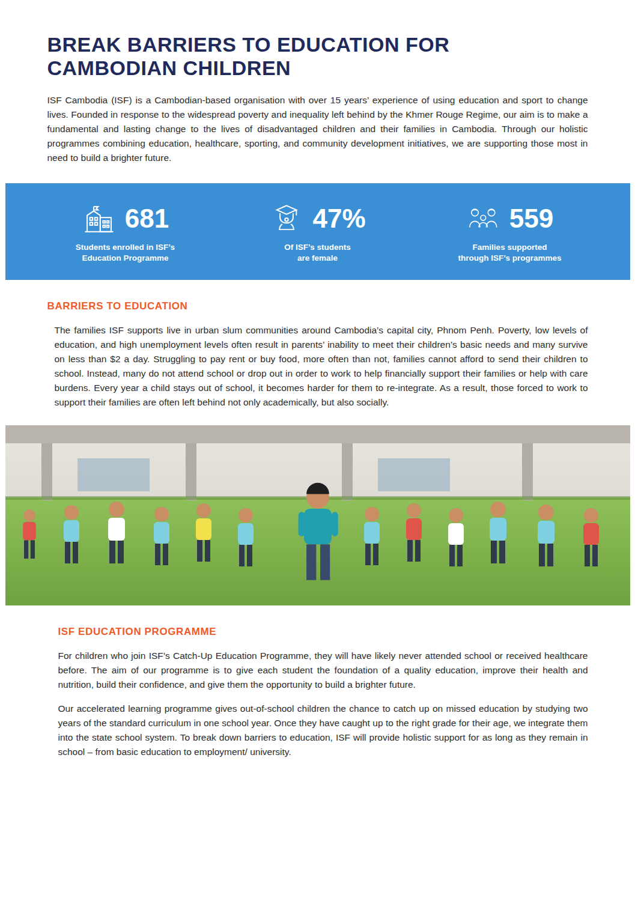Break Barriers to Education for
Cambodian Children
ISF Cambodia (ISF) is a Cambodian-based organisation with over 15 years’ experience of using education and sport to change lives. Founded in response to the widespread poverty and inequality left behind by the Khmer Rouge Regime, our aim is to make a fundamental and lasting change to the lives of disadvantaged children and their families in Cambodia. Through our holistic programmes combining education, healthcare, sporting, and community development initiatives, we are supporting those most in need to build a brighter future.
681
Students enrolled in ISF’s
Education Programme
47%
Of ISF’s students
are female
559
Families supported
through ISF’s programmes
Barriers to Education
The families ISF supports live in urban slum communities around Cambodia’s capital city, Phnom Penh. Poverty, low levels of education, and high unemployment levels often result in parents’ inability to meet their children’s basic needs and many survive on less than $2 a day. Struggling to pay rent or buy food, more often than not, families cannot afford to send their children to school. Instead, many do not attend school or drop out in order to work to help financially support their families or help with care burdens. Every year a child stays out of school, it becomes harder for them to re-integrate. As a result, those forced to work to support their families are often left behind not only academically, but also socially.
ISF Education Programme
For children who join ISF’s Catch-Up Education Programme, they will have likely never attended school or received healthcare before. The aim of our programme is to give each student the foundation of a quality education, improve their health and nutrition, build their confidence, and give them the opportunity to build a brighter future.
Our accelerated learning programme gives out-of-school children the chance to catch up on missed education by studying two years of the standard curriculum in one school year. Once they have caught up to the right grade for their age, we integrate them into the state school system. To break down barriers to education, ISF will provide holistic support for as long as they remain in school – from basic education to employment/ university.